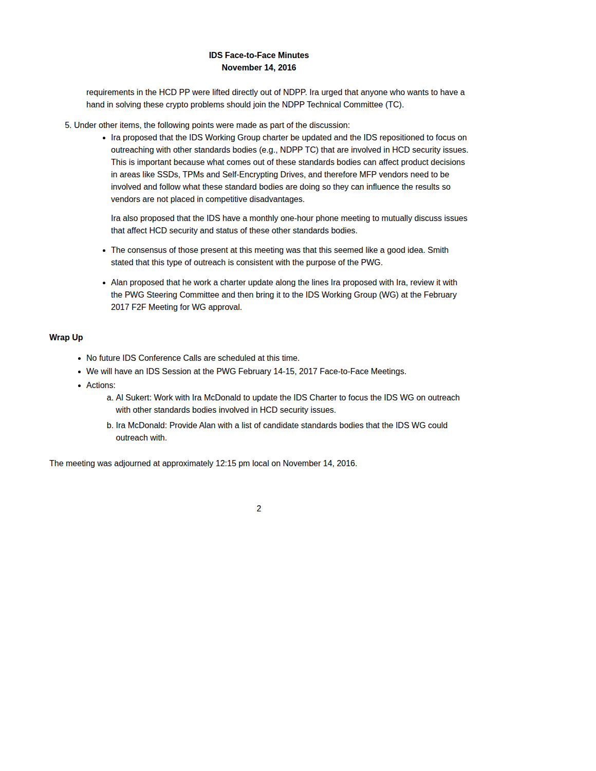IDS Face-to-Face Minutes November 14, 2016
requirements in the HCD PP were lifted directly out of NDPP. Ira urged that anyone who wants to have a hand in solving these crypto problems should join the NDPP Technical Committee (TC).
Under other items, the following points were made as part of the discussion:
Ira proposed that the IDS Working Group charter be updated and the IDS repositioned to focus on outreaching with other standards bodies (e.g., NDPP TC) that are involved in HCD security issues. This is important because what comes out of these standards bodies can affect product decisions in areas like SSDs, TPMs and Self-Encrypting Drives, and therefore MFP vendors need to be involved and follow what these standard bodies are doing so they can influence the results so vendors are not placed in competitive disadvantages.
Ira also proposed that the IDS have a monthly one-hour phone meeting to mutually discuss issues that affect HCD security and status of these other standards bodies.
The consensus of those present at this meeting was that this seemed like a good idea. Smith stated that this type of outreach is consistent with the purpose of the PWG.
Alan proposed that he work a charter update along the lines Ira proposed with Ira, review it with the PWG Steering Committee and then bring it to the IDS Working Group (WG) at the February 2017 F2F Meeting for WG approval.
Wrap Up
No future IDS Conference Calls are scheduled at this time.
We will have an IDS Session at the PWG February 14-15, 2017 Face-to-Face Meetings.
Actions:
Al Sukert: Work with Ira McDonald to update the IDS Charter to focus the IDS WG on outreach with other standards bodies involved in HCD security issues.
Ira McDonald: Provide Alan with a list of candidate standards bodies that the IDS WG could outreach with.
The meeting was adjourned at approximately 12:15 pm local on November 14, 2016.
2